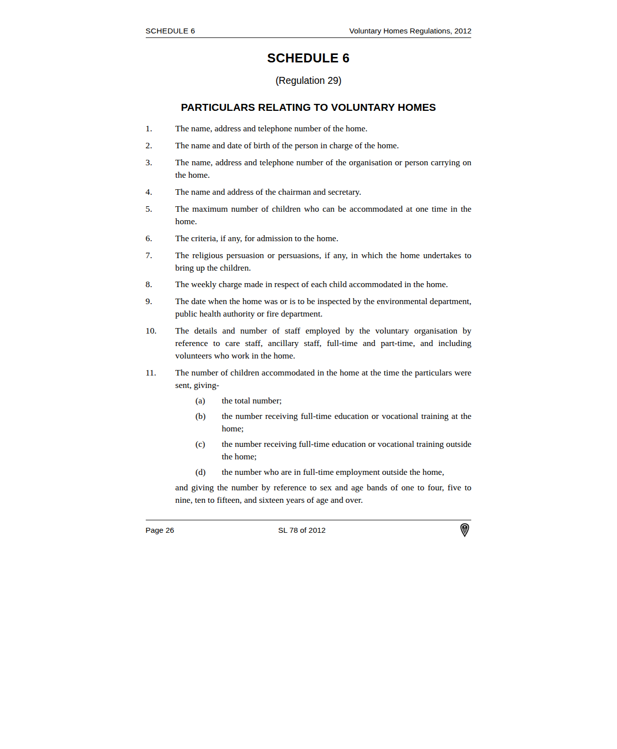SCHEDULE 6
Voluntary Homes Regulations, 2012
SCHEDULE 6
(Regulation 29)
PARTICULARS RELATING TO VOLUNTARY HOMES
The name, address and telephone number of the home.
The name and date of birth of the person in charge of the home.
The name, address and telephone number of the organisation or person carrying on the home.
The name and address of the chairman and secretary.
The maximum number of children who can be accommodated at one time in the home.
The criteria, if any, for admission to the home.
The religious persuasion or persuasions, if any, in which the home undertakes to bring up the children.
The weekly charge made in respect of each child accommodated in the home.
The date when the home was or is to be inspected by the environmental department, public health authority or fire department.
The details and number of staff employed by the voluntary organisation by reference to care staff, ancillary staff, full-time and part-time, and including volunteers who work in the home.
The number of children accommodated in the home at the time the particulars were sent, giving-
the total number;
the number receiving full-time education or vocational training at the home;
the number receiving full-time education or vocational training outside the home;
the number who are in full-time employment outside the home,
and giving the number by reference to sex and age bands of one to four, five to nine, ten to fifteen, and sixteen years of age and over.
Page 26
SL 78 of 2012